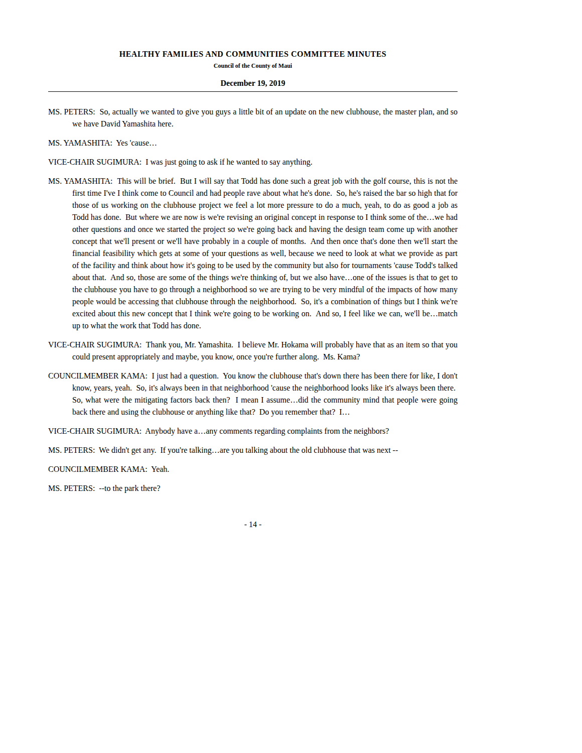HEALTHY FAMILIES AND COMMUNITIES COMMITTEE MINUTES
Council of the County of Maui
December 19, 2019
MS. PETERS: So, actually we wanted to give you guys a little bit of an update on the new clubhouse, the master plan, and so we have David Yamashita here.
MS. YAMASHITA: Yes 'cause…
VICE-CHAIR SUGIMURA: I was just going to ask if he wanted to say anything.
MS. YAMASHITA: This will be brief. But I will say that Todd has done such a great job with the golf course, this is not the first time I've I think come to Council and had people rave about what he's done. So, he's raised the bar so high that for those of us working on the clubhouse project we feel a lot more pressure to do a much, yeah, to do as good a job as Todd has done. But where we are now is we're revising an original concept in response to I think some of the…we had other questions and once we started the project so we're going back and having the design team come up with another concept that we'll present or we'll have probably in a couple of months. And then once that's done then we'll start the financial feasibility which gets at some of your questions as well, because we need to look at what we provide as part of the facility and think about how it's going to be used by the community but also for tournaments 'cause Todd's talked about that. And so, those are some of the things we're thinking of, but we also have…one of the issues is that to get to the clubhouse you have to go through a neighborhood so we are trying to be very mindful of the impacts of how many people would be accessing that clubhouse through the neighborhood. So, it's a combination of things but I think we're excited about this new concept that I think we're going to be working on. And so, I feel like we can, we'll be…match up to what the work that Todd has done.
VICE-CHAIR SUGIMURA: Thank you, Mr. Yamashita. I believe Mr. Hokama will probably have that as an item so that you could present appropriately and maybe, you know, once you're further along. Ms. Kama?
COUNCILMEMBER KAMA: I just had a question. You know the clubhouse that's down there has been there for like, I don't know, years, yeah. So, it's always been in that neighborhood 'cause the neighborhood looks like it's always been there. So, what were the mitigating factors back then? I mean I assume…did the community mind that people were going back there and using the clubhouse or anything like that? Do you remember that? I…
VICE-CHAIR SUGIMURA: Anybody have a…any comments regarding complaints from the neighbors?
MS. PETERS: We didn't get any. If you're talking…are you talking about the old clubhouse that was next --
COUNCILMEMBER KAMA: Yeah.
MS. PETERS: --to the park there?
- 14 -